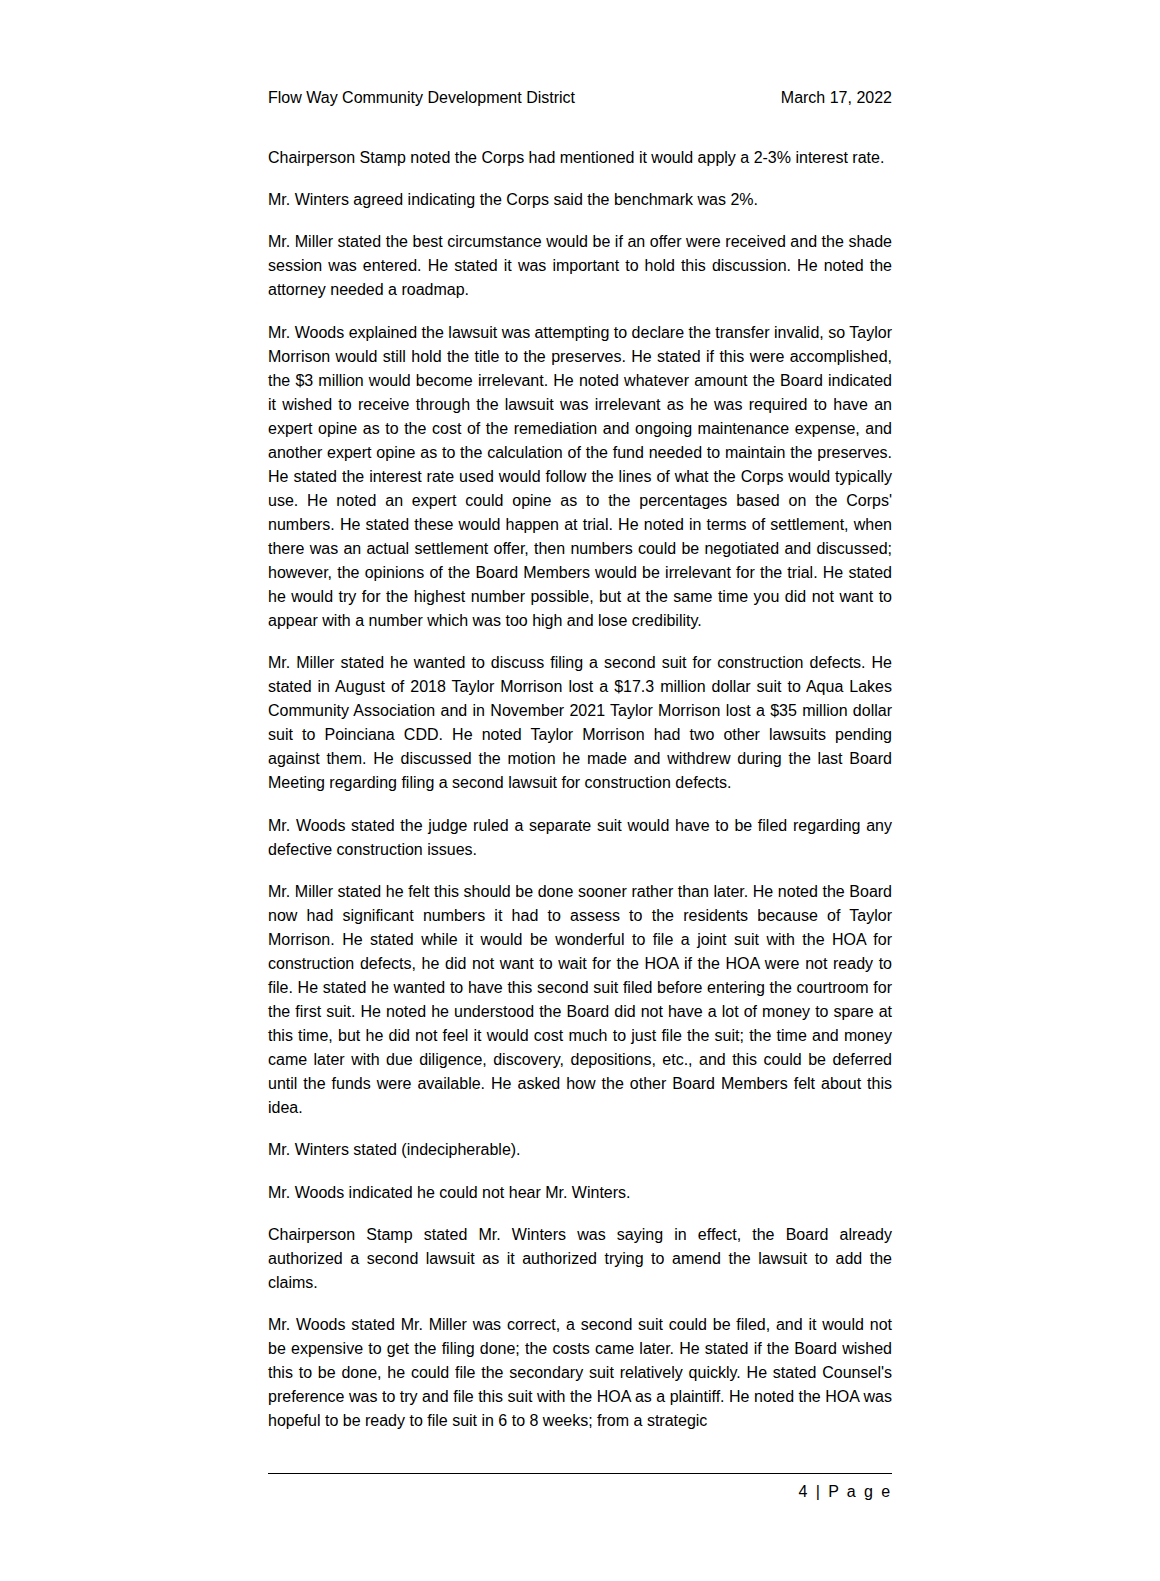Flow Way Community Development District
March 17, 2022
Chairperson Stamp noted the Corps had mentioned it would apply a 2-3% interest rate.
Mr. Winters agreed indicating the Corps said the benchmark was 2%.
Mr. Miller stated the best circumstance would be if an offer were received and the shade session was entered. He stated it was important to hold this discussion. He noted the attorney needed a roadmap.
Mr. Woods explained the lawsuit was attempting to declare the transfer invalid, so Taylor Morrison would still hold the title to the preserves. He stated if this were accomplished, the $3 million would become irrelevant. He noted whatever amount the Board indicated it wished to receive through the lawsuit was irrelevant as he was required to have an expert opine as to the cost of the remediation and ongoing maintenance expense, and another expert opine as to the calculation of the fund needed to maintain the preserves. He stated the interest rate used would follow the lines of what the Corps would typically use. He noted an expert could opine as to the percentages based on the Corps' numbers. He stated these would happen at trial. He noted in terms of settlement, when there was an actual settlement offer, then numbers could be negotiated and discussed; however, the opinions of the Board Members would be irrelevant for the trial. He stated he would try for the highest number possible, but at the same time you did not want to appear with a number which was too high and lose credibility.
Mr. Miller stated he wanted to discuss filing a second suit for construction defects. He stated in August of 2018 Taylor Morrison lost a $17.3 million dollar suit to Aqua Lakes Community Association and in November 2021 Taylor Morrison lost a $35 million dollar suit to Poinciana CDD. He noted Taylor Morrison had two other lawsuits pending against them. He discussed the motion he made and withdrew during the last Board Meeting regarding filing a second lawsuit for construction defects.
Mr. Woods stated the judge ruled a separate suit would have to be filed regarding any defective construction issues.
Mr. Miller stated he felt this should be done sooner rather than later. He noted the Board now had significant numbers it had to assess to the residents because of Taylor Morrison. He stated while it would be wonderful to file a joint suit with the HOA for construction defects, he did not want to wait for the HOA if the HOA were not ready to file. He stated he wanted to have this second suit filed before entering the courtroom for the first suit. He noted he understood the Board did not have a lot of money to spare at this time, but he did not feel it would cost much to just file the suit; the time and money came later with due diligence, discovery, depositions, etc., and this could be deferred until the funds were available. He asked how the other Board Members felt about this idea.
Mr. Winters stated (indecipherable).
Mr. Woods indicated he could not hear Mr. Winters.
Chairperson Stamp stated Mr. Winters was saying in effect, the Board already authorized a second lawsuit as it authorized trying to amend the lawsuit to add the claims.
Mr. Woods stated Mr. Miller was correct, a second suit could be filed, and it would not be expensive to get the filing done; the costs came later. He stated if the Board wished this to be done, he could file the secondary suit relatively quickly. He stated Counsel's preference was to try and file this suit with the HOA as a plaintiff. He noted the HOA was hopeful to be ready to file suit in 6 to 8 weeks; from a strategic
4 | P a g e